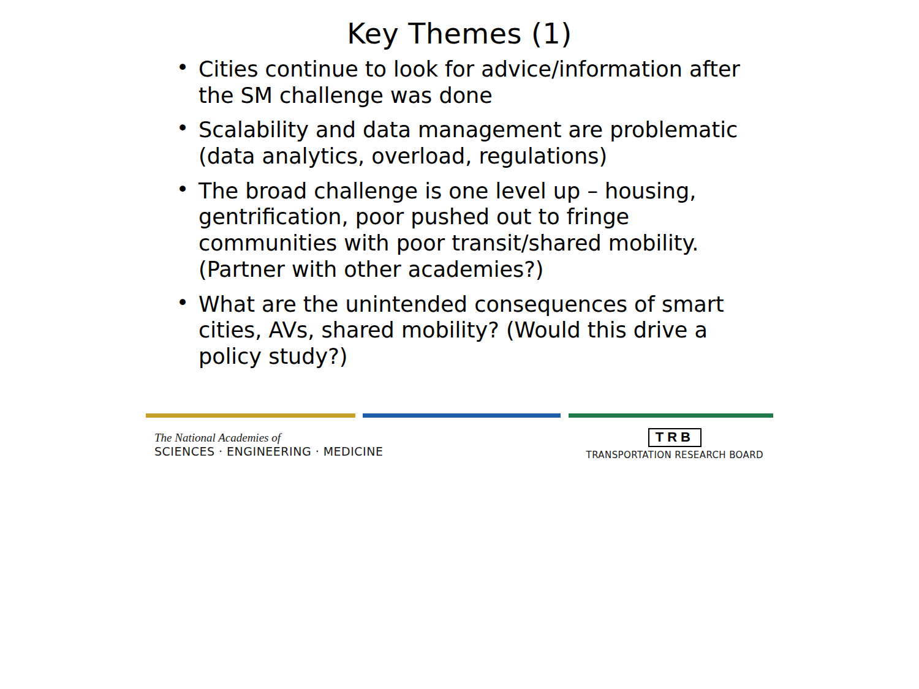Key Themes (1)
Cities continue to look for advice/information after the SM challenge was done
Scalability and data management are problematic (data analytics, overload, regulations)
The broad challenge is one level up – housing, gentrification, poor pushed out to fringe communities with poor transit/shared mobility. (Partner with other academies?)
What are the unintended consequences of smart cities, AVs, shared mobility? (Would this drive a policy study?)
The National Academies of
SCIENCES · ENGINEERING · MEDICINE
TRB
TRANSPORTATION RESEARCH BOARD